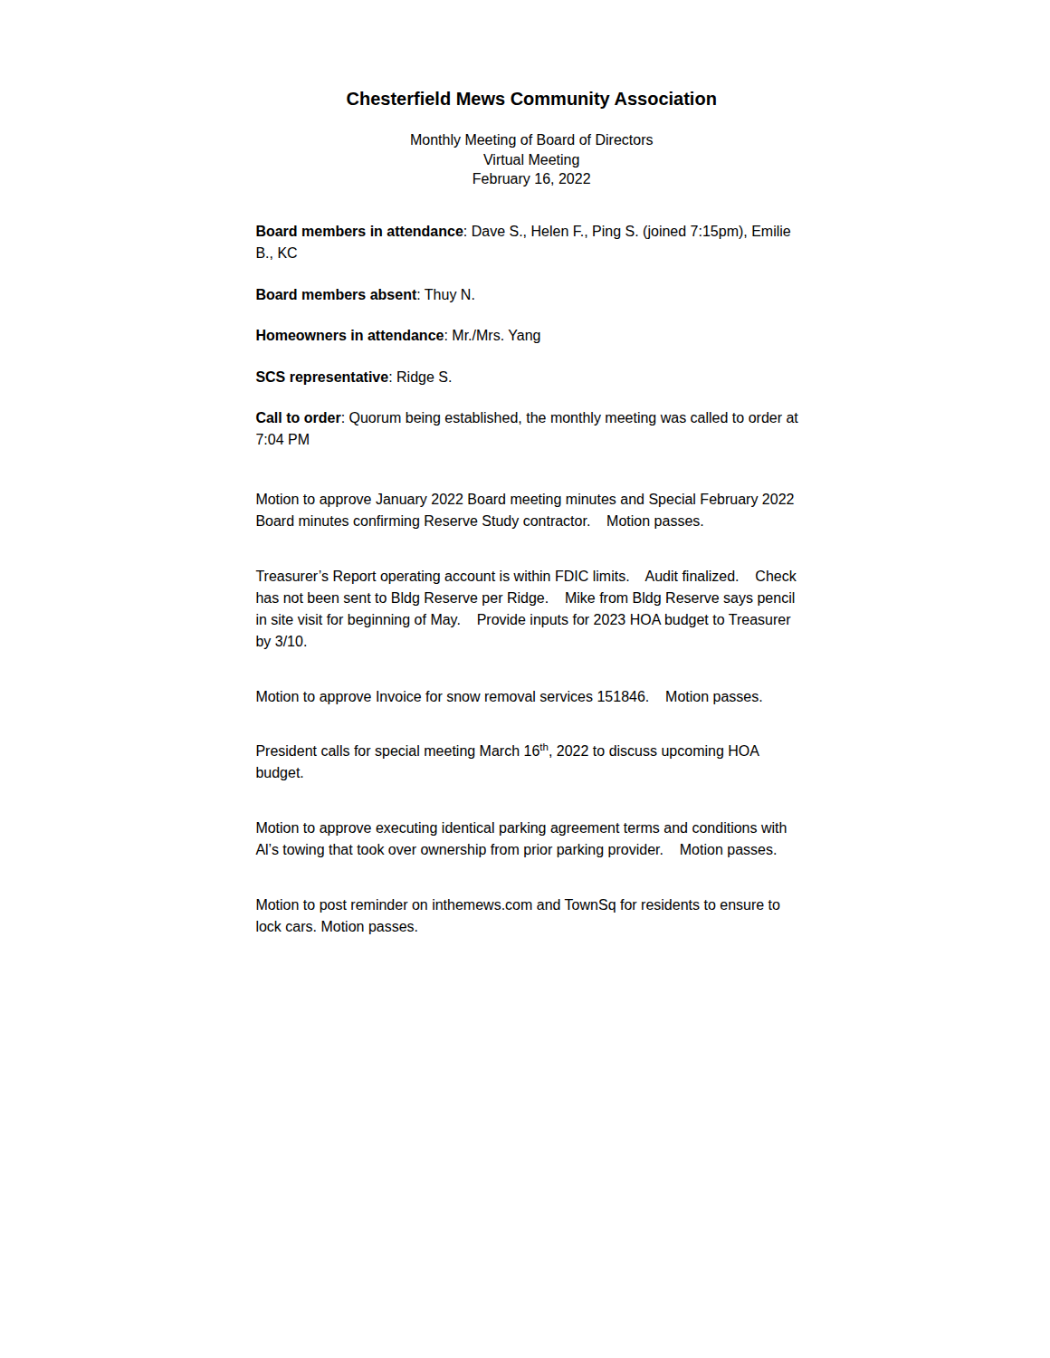Chesterfield Mews Community Association
Monthly Meeting of Board of Directors
Virtual Meeting
February 16, 2022
Board members in attendance: Dave S., Helen F., Ping S. (joined 7:15pm), Emilie B., KC
Board members absent: Thuy N.
Homeowners in attendance: Mr./Mrs. Yang
SCS representative: Ridge S.
Call to order: Quorum being established, the monthly meeting was called to order at 7:04 PM
Motion to approve January 2022 Board meeting minutes and Special February 2022 Board minutes confirming Reserve Study contractor. Motion passes.
Treasurer’s Report operating account is within FDIC limits. Audit finalized. Check has not been sent to Bldg Reserve per Ridge. Mike from Bldg Reserve says pencil in site visit for beginning of May. Provide inputs for 2023 HOA budget to Treasurer by 3/10.
Motion to approve Invoice for snow removal services 151846. Motion passes.
President calls for special meeting March 16th, 2022 to discuss upcoming HOA budget.
Motion to approve executing identical parking agreement terms and conditions with Al’s towing that took over ownership from prior parking provider. Motion passes.
Motion to post reminder on inthemews.com and TownSq for residents to ensure to lock cars. Motion passes.